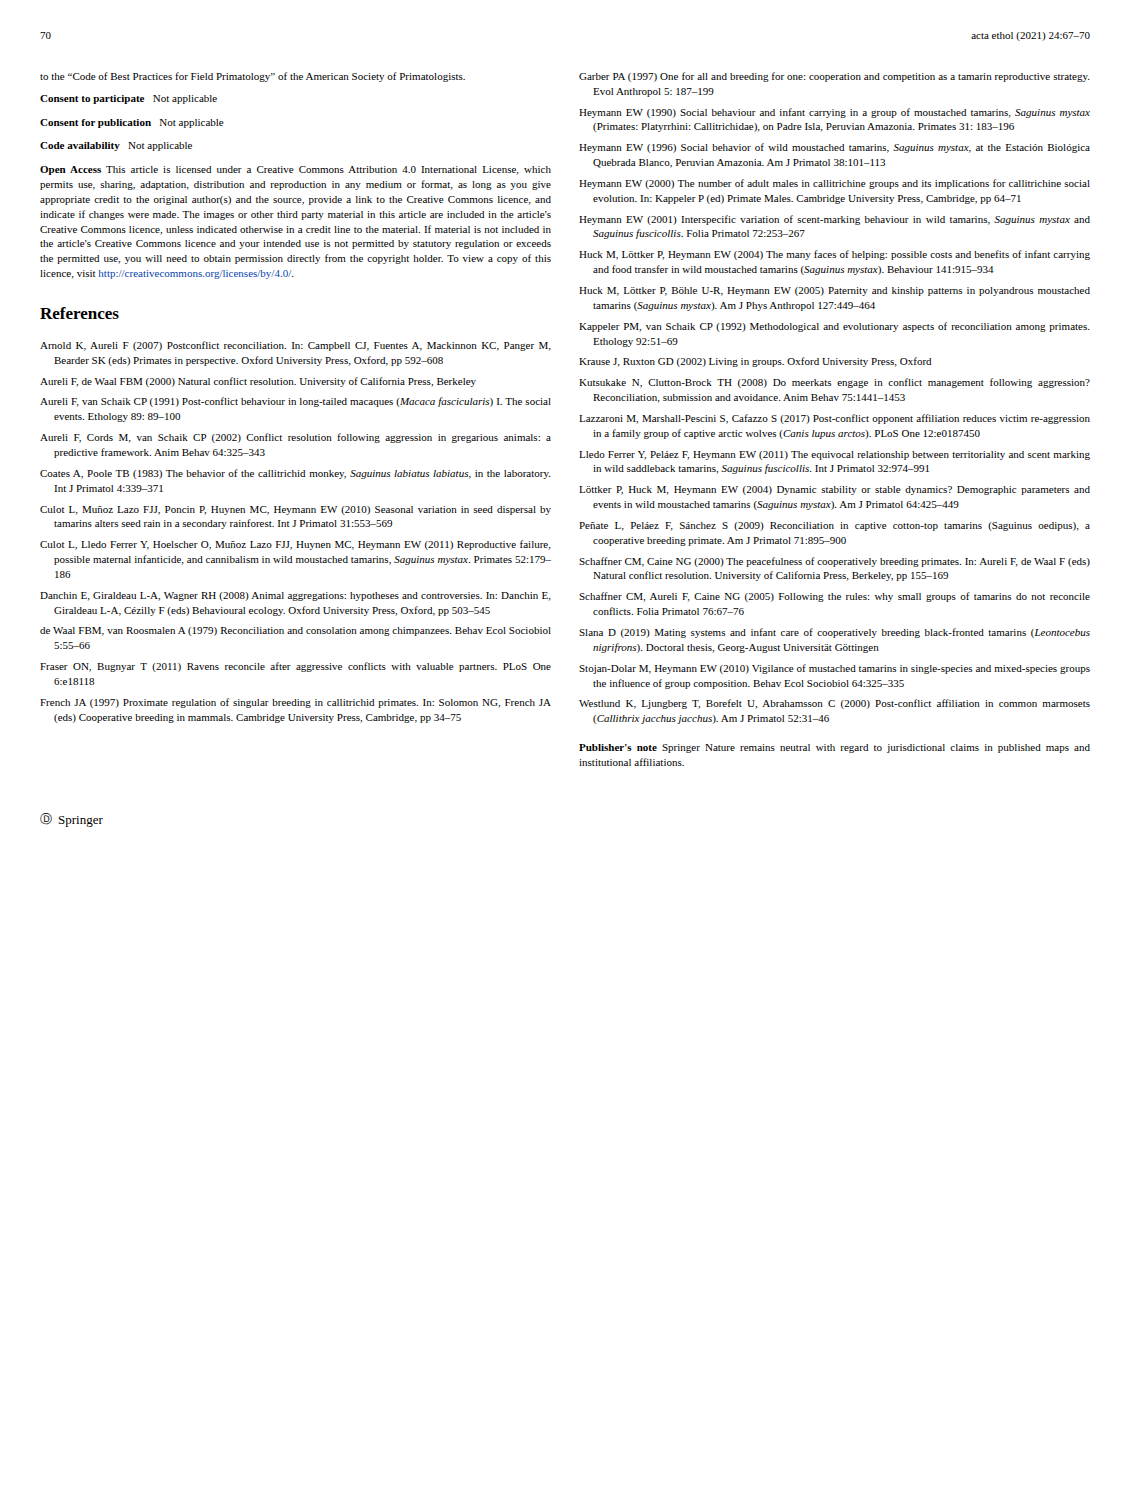70
acta ethol (2021) 24:67–70
to the “Code of Best Practices for Field Primatology” of the American Society of Primatologists.
Consent to participate Not applicable
Consent for publication Not applicable
Code availability Not applicable
Open Access This article is licensed under a Creative Commons Attribution 4.0 International License, which permits use, sharing, adaptation, distribution and reproduction in any medium or format, as long as you give appropriate credit to the original author(s) and the source, provide a link to the Creative Commons licence, and indicate if changes were made. The images or other third party material in this article are included in the article's Creative Commons licence, unless indicated otherwise in a credit line to the material. If material is not included in the article's Creative Commons licence and your intended use is not permitted by statutory regulation or exceeds the permitted use, you will need to obtain permission directly from the copyright holder. To view a copy of this licence, visit http://creativecommons.org/licenses/by/4.0/.
References
Arnold K, Aureli F (2007) Postconflict reconciliation. In: Campbell CJ, Fuentes A, Mackinnon KC, Panger M, Bearder SK (eds) Primates in perspective. Oxford University Press, Oxford, pp 592–608
Aureli F, de Waal FBM (2000) Natural conflict resolution. University of California Press, Berkeley
Aureli F, van Schaik CP (1991) Post-conflict behaviour in long-tailed macaques (Macaca fascicularis) I. The social events. Ethology 89: 89–100
Aureli F, Cords M, van Schaik CP (2002) Conflict resolution following aggression in gregarious animals: a predictive framework. Anim Behav 64:325–343
Coates A, Poole TB (1983) The behavior of the callitrichid monkey, Saguinus labiatus labiatus, in the laboratory. Int J Primatol 4:339–371
Culot L, Muñoz Lazo FJJ, Poncin P, Huynen MC, Heymann EW (2010) Seasonal variation in seed dispersal by tamarins alters seed rain in a secondary rainforest. Int J Primatol 31:553–569
Culot L, Lledo Ferrer Y, Hoelscher O, Muñoz Lazo FJJ, Huynen MC, Heymann EW (2011) Reproductive failure, possible maternal infanticide, and cannibalism in wild moustached tamarins, Saguinus mystax. Primates 52:179–186
Danchin E, Giraldeau L-A, Wagner RH (2008) Animal aggregations: hypotheses and controversies. In: Danchin E, Giraldeau L-A, Cézilly F (eds) Behavioural ecology. Oxford University Press, Oxford, pp 503–545
de Waal FBM, van Roosmalen A (1979) Reconciliation and consolation among chimpanzees. Behav Ecol Sociobiol 5:55–66
Fraser ON, Bugnyar T (2011) Ravens reconcile after aggressive conflicts with valuable partners. PLoS One 6:e18118
French JA (1997) Proximate regulation of singular breeding in callitrichid primates. In: Solomon NG, French JA (eds) Cooperative breeding in mammals. Cambridge University Press, Cambridge, pp 34–75
Garber PA (1997) One for all and breeding for one: cooperation and competition as a tamarin reproductive strategy. Evol Anthropol 5: 187–199
Heymann EW (1990) Social behaviour and infant carrying in a group of moustached tamarins, Saguinus mystax (Primates: Platyrrhini: Callitrichidae), on Padre Isla, Peruvian Amazonia. Primates 31: 183–196
Heymann EW (1996) Social behavior of wild moustached tamarins, Saguinus mystax, at the Estación Biológica Quebrada Blanco, Peruvian Amazonia. Am J Primatol 38:101–113
Heymann EW (2000) The number of adult males in callitrichine groups and its implications for callitrichine social evolution. In: Kappeler P (ed) Primate Males. Cambridge University Press, Cambridge, pp 64–71
Heymann EW (2001) Interspecific variation of scent-marking behaviour in wild tamarins, Saguinus mystax and Saguinus fuscicollis. Folia Primatol 72:253–267
Huck M, Löttker P, Heymann EW (2004) The many faces of helping: possible costs and benefits of infant carrying and food transfer in wild moustached tamarins (Saguinus mystax). Behaviour 141:915–934
Huck M, Löttker P, Böhle U-R, Heymann EW (2005) Paternity and kinship patterns in polyandrous moustached tamarins (Saguinus mystax). Am J Phys Anthropol 127:449–464
Kappeler PM, van Schaik CP (1992) Methodological and evolutionary aspects of reconciliation among primates. Ethology 92:51–69
Krause J, Ruxton GD (2002) Living in groups. Oxford University Press, Oxford
Kutsukake N, Clutton-Brock TH (2008) Do meerkats engage in conflict management following aggression? Reconciliation, submission and avoidance. Anim Behav 75:1441–1453
Lazzaroni M, Marshall-Pescini S, Cafazzo S (2017) Post-conflict opponent affiliation reduces victim re-aggression in a family group of captive arctic wolves (Canis lupus arctos). PLoS One 12:e0187450
Lledo Ferrer Y, Peláez F, Heymann EW (2011) The equivocal relationship between territoriality and scent marking in wild saddleback tamarins, Saguinus fuscicollis. Int J Primatol 32:974–991
Löttker P, Huck M, Heymann EW (2004) Dynamic stability or stable dynamics? Demographic parameters and events in wild moustached tamarins (Saguinus mystax). Am J Primatol 64:425–449
Peñate L, Peláez F, Sánchez S (2009) Reconciliation in captive cotton-top tamarins (Saguinus oedipus), a cooperative breeding primate. Am J Primatol 71:895–900
Schaffner CM, Caine NG (2000) The peacefulness of cooperatively breeding primates. In: Aureli F, de Waal F (eds) Natural conflict resolution. University of California Press, Berkeley, pp 155–169
Schaffner CM, Aureli F, Caine NG (2005) Following the rules: why small groups of tamarins do not reconcile conflicts. Folia Primatol 76:67–76
Slana D (2019) Mating systems and infant care of cooperatively breeding black-fronted tamarins (Leontocebus nigrifrons). Doctoral thesis, Georg-August Universität Göttingen
Stojan-Dolar M, Heymann EW (2010) Vigilance of mustached tamarins in single-species and mixed-species groups the influence of group composition. Behav Ecol Sociobiol 64:325–335
Westlund K, Ljungberg T, Borefelt U, Abrahamsson C (2000) Post-conflict affiliation in common marmosets (Callithrix jacchus jacchus). Am J Primatol 52:31–46
Publisher's note Springer Nature remains neutral with regard to jurisdictional claims in published maps and institutional affiliations.
Ⓓ Springer